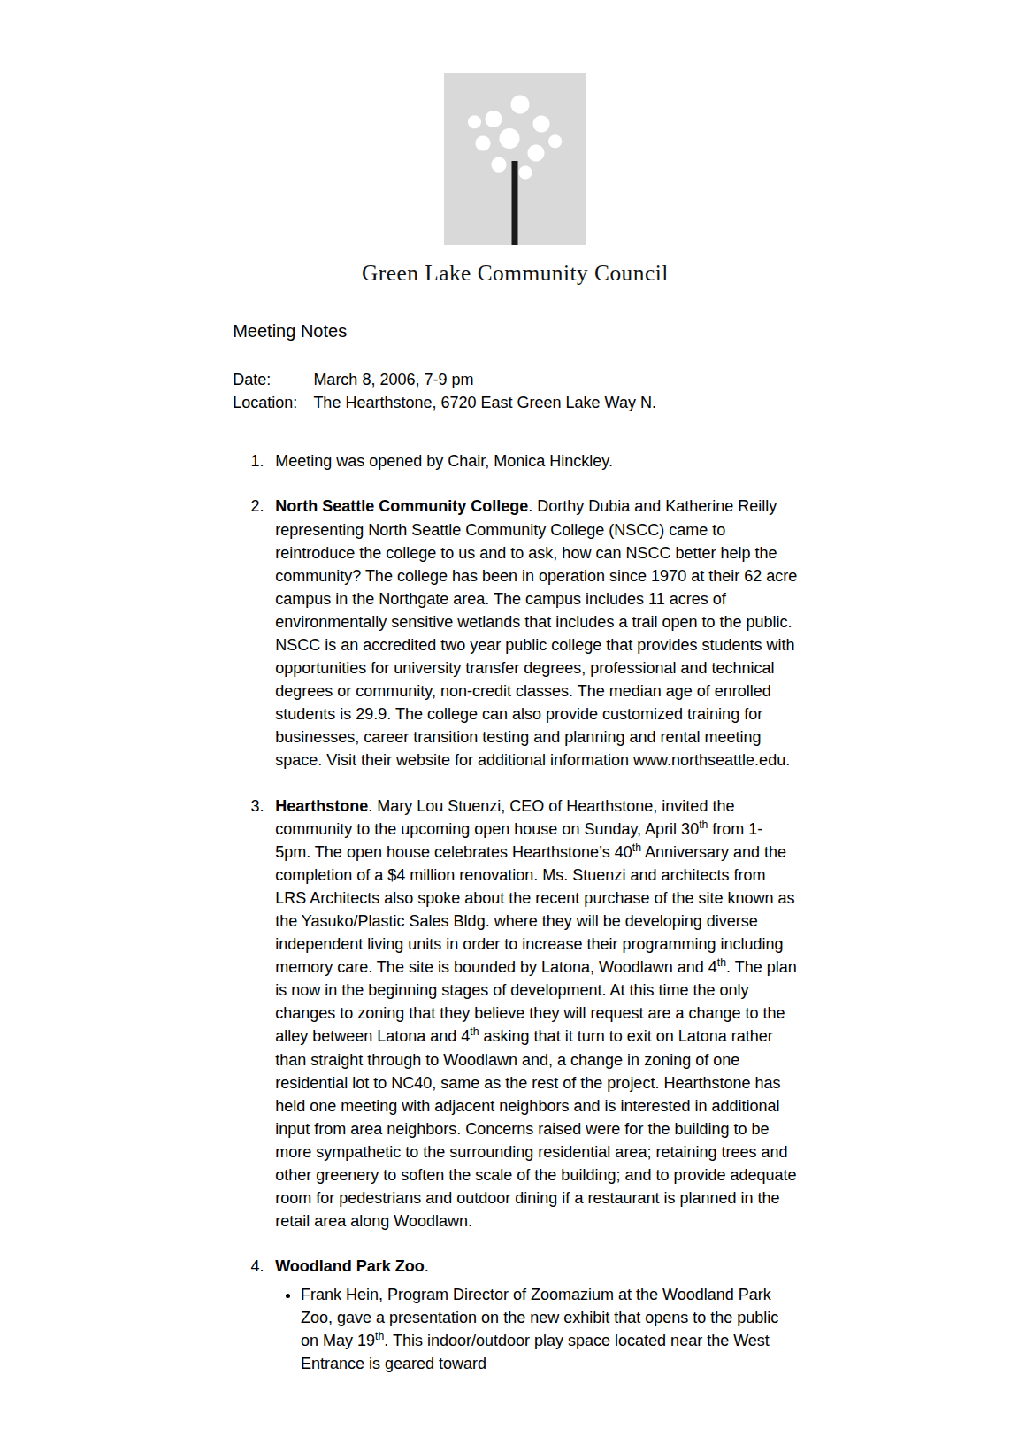Green Lake Community Council
Meeting Notes
Date: March 8, 2006, 7-9 pm Location: The Hearthstone, 6720 East Green Lake Way N.
Meeting was opened by Chair, Monica Hinckley.
North Seattle Community College. Dorthy Dubia and Katherine Reilly representing North Seattle Community College (NSCC) came to reintroduce the college to us and to ask, how can NSCC better help the community? The college has been in operation since 1970 at their 62 acre campus in the Northgate area. The campus includes 11 acres of environmentally sensitive wetlands that includes a trail open to the public. NSCC is an accredited two year public college that provides students with opportunities for university transfer degrees, professional and technical degrees or community, non-credit classes. The median age of enrolled students is 29.9. The college can also provide customized training for businesses, career transition testing and planning and rental meeting space. Visit their website for additional information www.northseattle.edu.
Hearthstone. Mary Lou Stuenzi, CEO of Hearthstone, invited the community to the upcoming open house on Sunday, April 30th from 1-5pm. The open house celebrates Hearthstone’s 40th Anniversary and the completion of a $4 million renovation. Ms. Stuenzi and architects from LRS Architects also spoke about the recent purchase of the site known as the Yasuko/Plastic Sales Bldg. where they will be developing diverse independent living units in order to increase their programming including memory care. The site is bounded by Latona, Woodlawn and 4th. The plan is now in the beginning stages of development. At this time the only changes to zoning that they believe they will request are a change to the alley between Latona and 4th asking that it turn to exit on Latona rather than straight through to Woodlawn and, a change in zoning of one residential lot to NC40, same as the rest of the project. Hearthstone has held one meeting with adjacent neighbors and is interested in additional input from area neighbors. Concerns raised were for the building to be more sympathetic to the surrounding residential area; retaining trees and other greenery to soften the scale of the building; and to provide adequate room for pedestrians and outdoor dining if a restaurant is planned in the retail area along Woodlawn.
Woodland Park Zoo.
Frank Hein, Program Director of Zoomazium at the Woodland Park Zoo, gave a presentation on the new exhibit that opens to the public on May 19th. This indoor/outdoor play space located near the West Entrance is geared toward